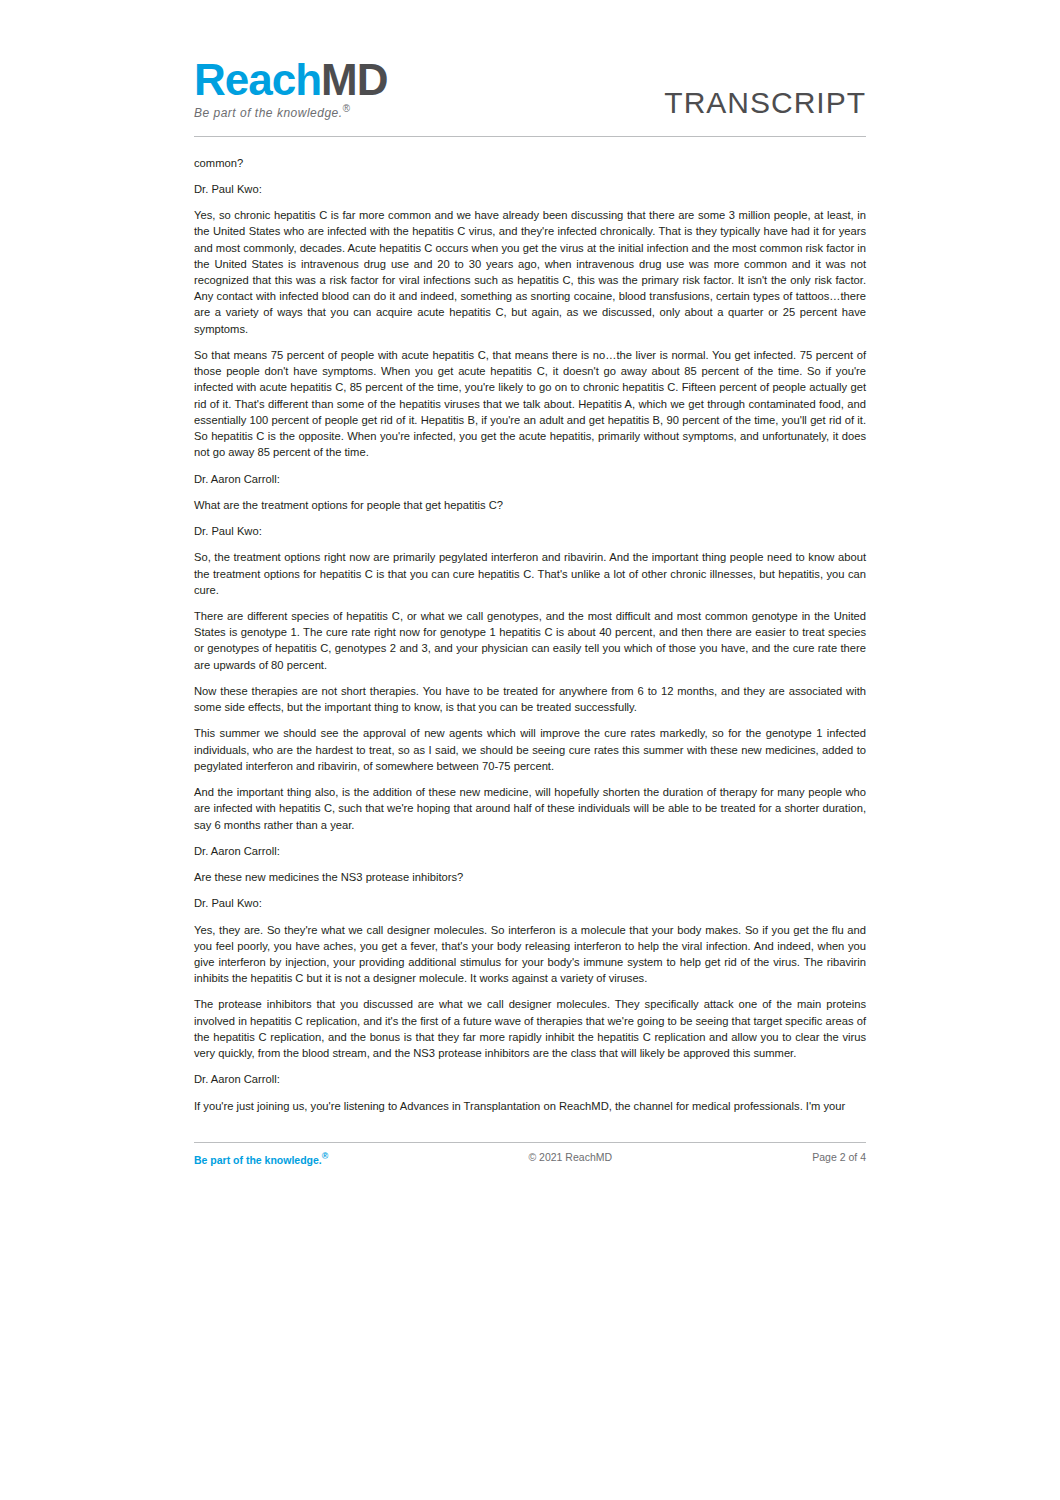Reach MD
Be part of the knowledge.®
TRANSCRIPT
common?
Dr. Paul Kwo:
Yes, so chronic hepatitis C is far more common and we have already been discussing that there are some 3 million people, at least, in the United States who are infected with the hepatitis C virus, and they're infected chronically. That is they typically have had it for years and most commonly, decades. Acute hepatitis C occurs when you get the virus at the initial infection and the most common risk factor in the United States is intravenous drug use and 20 to 30 years ago, when intravenous drug use was more common and it was not recognized that this was a risk factor for viral infections such as hepatitis C, this was the primary risk factor. It isn't the only risk factor. Any contact with infected blood can do it and indeed, something as snorting cocaine, blood transfusions, certain types of tattoos…there are a variety of ways that you can acquire acute hepatitis C, but again, as we discussed, only about a quarter or 25 percent have symptoms.
So that means 75 percent of people with acute hepatitis C, that means there is no…the liver is normal. You get infected. 75 percent of those people don't have symptoms. When you get acute hepatitis C, it doesn't go away about 85 percent of the time. So if you're infected with acute hepatitis C, 85 percent of the time, you're likely to go on to chronic hepatitis C. Fifteen percent of people actually get rid of it. That's different than some of the hepatitis viruses that we talk about. Hepatitis A, which we get through contaminated food, and essentially 100 percent of people get rid of it. Hepatitis B, if you're an adult and get hepatitis B, 90 percent of the time, you'll get rid of it. So hepatitis C is the opposite. When you're infected, you get the acute hepatitis, primarily without symptoms, and unfortunately, it does not go away 85 percent of the time.
Dr. Aaron Carroll:
What are the treatment options for people that get hepatitis C?
Dr. Paul Kwo:
So, the treatment options right now are primarily pegylated interferon and ribavirin. And the important thing people need to know about the treatment options for hepatitis C is that you can cure hepatitis C. That's unlike a lot of other chronic illnesses, but hepatitis, you can cure.
There are different species of hepatitis C, or what we call genotypes, and the most difficult and most common genotype in the United States is genotype 1. The cure rate right now for genotype 1 hepatitis C is about 40 percent, and then there are easier to treat species or genotypes of hepatitis C, genotypes 2 and 3, and your physician can easily tell you which of those you have, and the cure rate there are upwards of 80 percent.
Now these therapies are not short therapies. You have to be treated for anywhere from 6 to 12 months, and they are associated with some side effects, but the important thing to know, is that you can be treated successfully.
This summer we should see the approval of new agents which will improve the cure rates markedly, so for the genotype 1 infected individuals, who are the hardest to treat, so as I said, we should be seeing cure rates this summer with these new medicines, added to pegylated interferon and ribavirin, of somewhere between 70-75 percent.
And the important thing also, is the addition of these new medicine, will hopefully shorten the duration of therapy for many people who are infected with hepatitis C, such that we're hoping that around half of these individuals will be able to be treated for a shorter duration, say 6 months rather than a year.
Dr. Aaron Carroll:
Are these new medicines the NS3 protease inhibitors?
Dr. Paul Kwo:
Yes, they are. So they're what we call designer molecules. So interferon is a molecule that your body makes. So if you get the flu and you feel poorly, you have aches, you get a fever, that's your body releasing interferon to help the viral infection. And indeed, when you give interferon by injection, your providing additional stimulus for your body's immune system to help get rid of the virus. The ribavirin inhibits the hepatitis C but it is not a designer molecule. It works against a variety of viruses.
The protease inhibitors that you discussed are what we call designer molecules. They specifically attack one of the main proteins involved in hepatitis C replication, and it's the first of a future wave of therapies that we're going to be seeing that target specific areas of the hepatitis C replication, and the bonus is that they far more rapidly inhibit the hepatitis C replication and allow you to clear the virus very quickly, from the blood stream, and the NS3 protease inhibitors are the class that will likely be approved this summer.
Dr. Aaron Carroll:
If you're just joining us, you're listening to Advances in Transplantation on ReachMD, the channel for medical professionals. I'm your
Be part of the knowledge.®
© 2021 ReachMD
Page 2 of 4